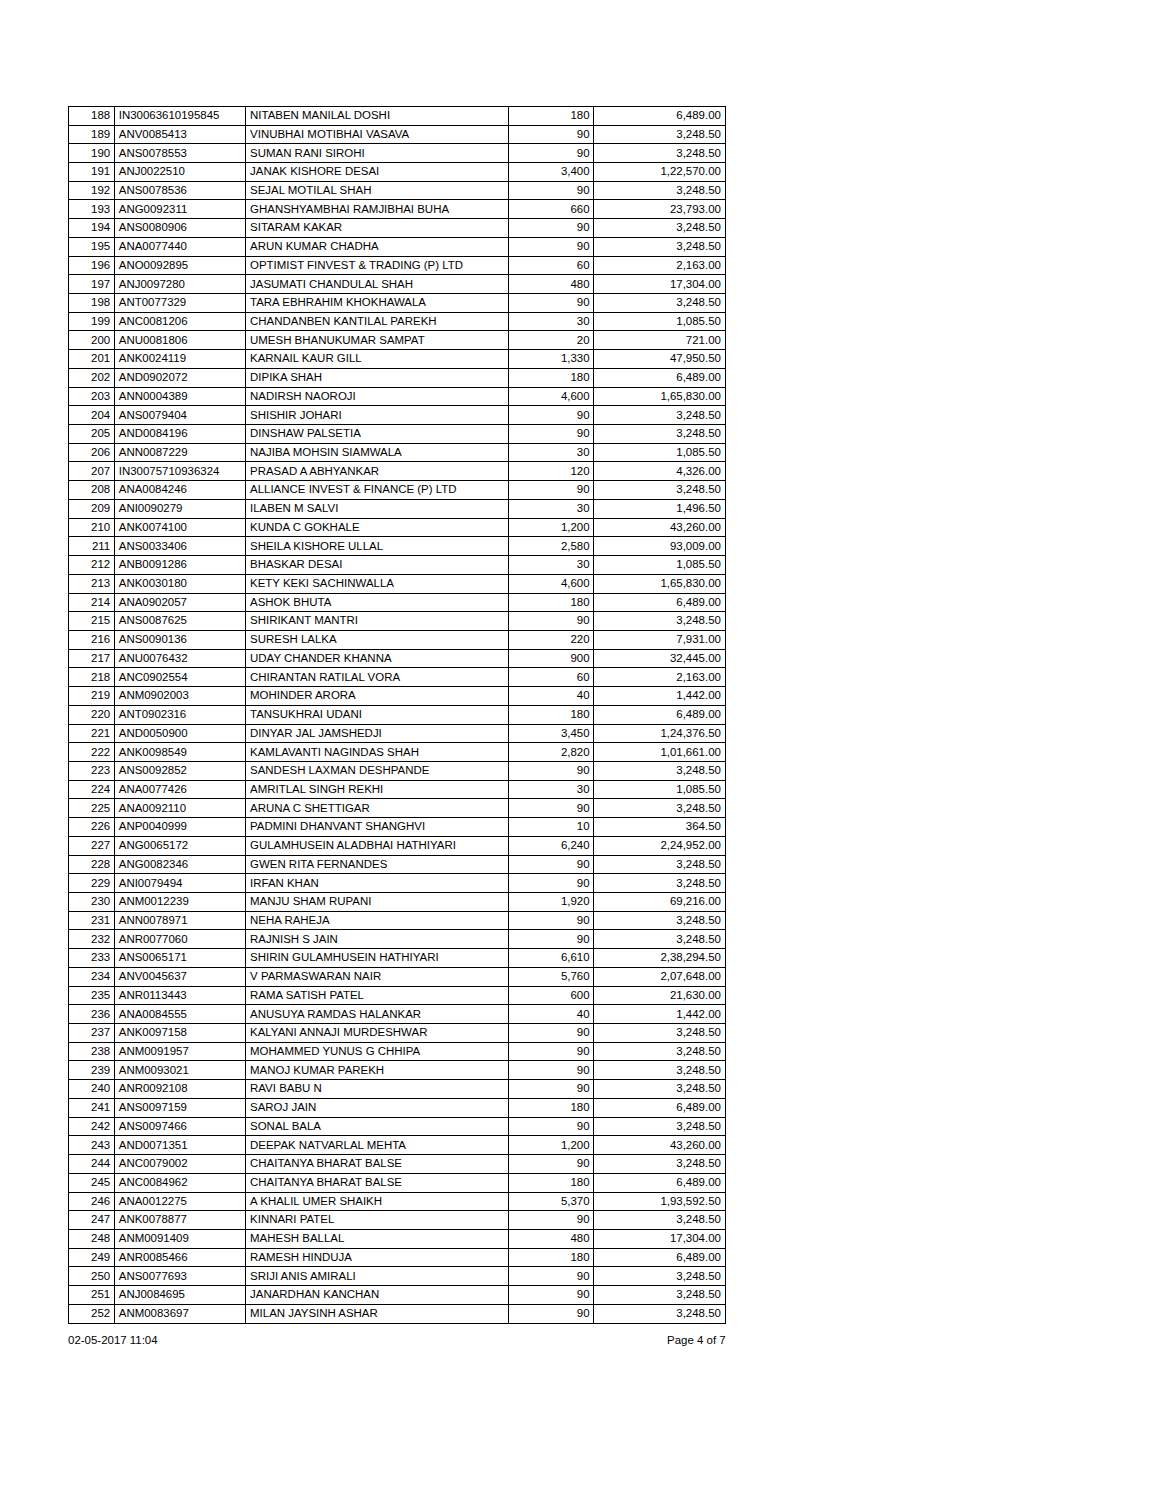| 188 | IN30063610195845 | NITABEN MANILAL DOSHI | 180 | 6,489.00 |
| 189 | ANV0085413 | VINUBHAI MOTIBHAI VASAVA | 90 | 3,248.50 |
| 190 | ANS0078553 | SUMAN RANI SIROHI | 90 | 3,248.50 |
| 191 | ANJ0022510 | JANAK KISHORE DESAI | 3,400 | 1,22,570.00 |
| 192 | ANS0078536 | SEJAL MOTILAL SHAH | 90 | 3,248.50 |
| 193 | ANG0092311 | GHANSHYAMBHAI RAMJIBHAI BUHA | 660 | 23,793.00 |
| 194 | ANS0080906 | SITARAM KAKAR | 90 | 3,248.50 |
| 195 | ANA0077440 | ARUN KUMAR CHADHA | 90 | 3,248.50 |
| 196 | ANO0092895 | OPTIMIST FINVEST & TRADING (P) LTD | 60 | 2,163.00 |
| 197 | ANJ0097280 | JASUMATI CHANDULAL SHAH | 480 | 17,304.00 |
| 198 | ANT0077329 | TARA EBHRAHIM KHOKHAWALA | 90 | 3,248.50 |
| 199 | ANC0081206 | CHANDANBEN KANTILAL PAREKH | 30 | 1,085.50 |
| 200 | ANU0081806 | UMESH BHANUKUMAR SAMPAT | 20 | 721.00 |
| 201 | ANK0024119 | KARNAIL KAUR GILL | 1,330 | 47,950.50 |
| 202 | AND0902072 | DIPIKA SHAH | 180 | 6,489.00 |
| 203 | ANN0004389 | NADIRSH NAOROJI | 4,600 | 1,65,830.00 |
| 204 | ANS0079404 | SHISHIR JOHARI | 90 | 3,248.50 |
| 205 | AND0084196 | DINSHAW PALSETIA | 90 | 3,248.50 |
| 206 | ANN0087229 | NAJIBA MOHSIN SIAMWALA | 30 | 1,085.50 |
| 207 | IN30075710936324 | PRASAD A ABHYANKAR | 120 | 4,326.00 |
| 208 | ANA0084246 | ALLIANCE INVEST & FINANCE (P) LTD | 90 | 3,248.50 |
| 209 | ANI0090279 | ILABEN M SALVI | 30 | 1,496.50 |
| 210 | ANK0074100 | KUNDA C GOKHALE | 1,200 | 43,260.00 |
| 211 | ANS0033406 | SHEILA KISHORE ULLAL | 2,580 | 93,009.00 |
| 212 | ANB0091286 | BHASKAR DESAI | 30 | 1,085.50 |
| 213 | ANK0030180 | KETY KEKI SACHINWALLA | 4,600 | 1,65,830.00 |
| 214 | ANA0902057 | ASHOK BHUTA | 180 | 6,489.00 |
| 215 | ANS0087625 | SHIRIKANT MANTRI | 90 | 3,248.50 |
| 216 | ANS0090136 | SURESH LALKA | 220 | 7,931.00 |
| 217 | ANU0076432 | UDAY CHANDER KHANNA | 900 | 32,445.00 |
| 218 | ANC0902554 | CHIRANTAN RATILAL VORA | 60 | 2,163.00 |
| 219 | ANM0902003 | MOHINDER ARORA | 40 | 1,442.00 |
| 220 | ANT0902316 | TANSUKHRAI UDANI | 180 | 6,489.00 |
| 221 | AND0050900 | DINYAR JAL JAMSHEDJI | 3,450 | 1,24,376.50 |
| 222 | ANK0098549 | KAMLAVANTI NAGINDAS SHAH | 2,820 | 1,01,661.00 |
| 223 | ANS0092852 | SANDESH LAXMAN DESHPANDE | 90 | 3,248.50 |
| 224 | ANA0077426 | AMRITLAL SINGH REKHI | 30 | 1,085.50 |
| 225 | ANA0092110 | ARUNA C SHETTIGAR | 90 | 3,248.50 |
| 226 | ANP0040999 | PADMINI DHANVANT SHANGHVI | 10 | 364.50 |
| 227 | ANG0065172 | GULAMHUSEIN ALADBHAI HATHIYARI | 6,240 | 2,24,952.00 |
| 228 | ANG0082346 | GWEN RITA FERNANDES | 90 | 3,248.50 |
| 229 | ANI0079494 | IRFAN KHAN | 90 | 3,248.50 |
| 230 | ANM0012239 | MANJU SHAM RUPANI | 1,920 | 69,216.00 |
| 231 | ANN0078971 | NEHA RAHEJA | 90 | 3,248.50 |
| 232 | ANR0077060 | RAJNISH S JAIN | 90 | 3,248.50 |
| 233 | ANS0065171 | SHIRIN GULAMHUSEIN HATHIYARI | 6,610 | 2,38,294.50 |
| 234 | ANV0045637 | V PARMASWARAN NAIR | 5,760 | 2,07,648.00 |
| 235 | ANR0113443 | RAMA SATISH PATEL | 600 | 21,630.00 |
| 236 | ANA0084555 | ANUSUYA RAMDAS HALANKAR | 40 | 1,442.00 |
| 237 | ANK0097158 | KALYANI ANNAJI MURDESHWAR | 90 | 3,248.50 |
| 238 | ANM0091957 | MOHAMMED YUNUS G CHHIPA | 90 | 3,248.50 |
| 239 | ANM0093021 | MANOJ KUMAR PAREKH | 90 | 3,248.50 |
| 240 | ANR0092108 | RAVI BABU N | 90 | 3,248.50 |
| 241 | ANS0097159 | SAROJ JAIN | 180 | 6,489.00 |
| 242 | ANS0097466 | SONAL BALA | 90 | 3,248.50 |
| 243 | AND0071351 | DEEPAK NATVARLAL MEHTA | 1,200 | 43,260.00 |
| 244 | ANC0079002 | CHAITANYA BHARAT BALSE | 90 | 3,248.50 |
| 245 | ANC0084962 | CHAITANYA BHARAT BALSE | 180 | 6,489.00 |
| 246 | ANA0012275 | A KHALIL UMER SHAIKH | 5,370 | 1,93,592.50 |
| 247 | ANK0078877 | KINNARI PATEL | 90 | 3,248.50 |
| 248 | ANM0091409 | MAHESH BALLAL | 480 | 17,304.00 |
| 249 | ANR0085466 | RAMESH HINDUJA | 180 | 6,489.00 |
| 250 | ANS0077693 | SRIJI ANIS AMIRALI | 90 | 3,248.50 |
| 251 | ANJ0084695 | JANARDHAN KANCHAN | 90 | 3,248.50 |
| 252 | ANM0083697 | MILAN JAYSINH ASHAR | 90 | 3,248.50 |
02-05-2017 11:04 Page 4 of 7